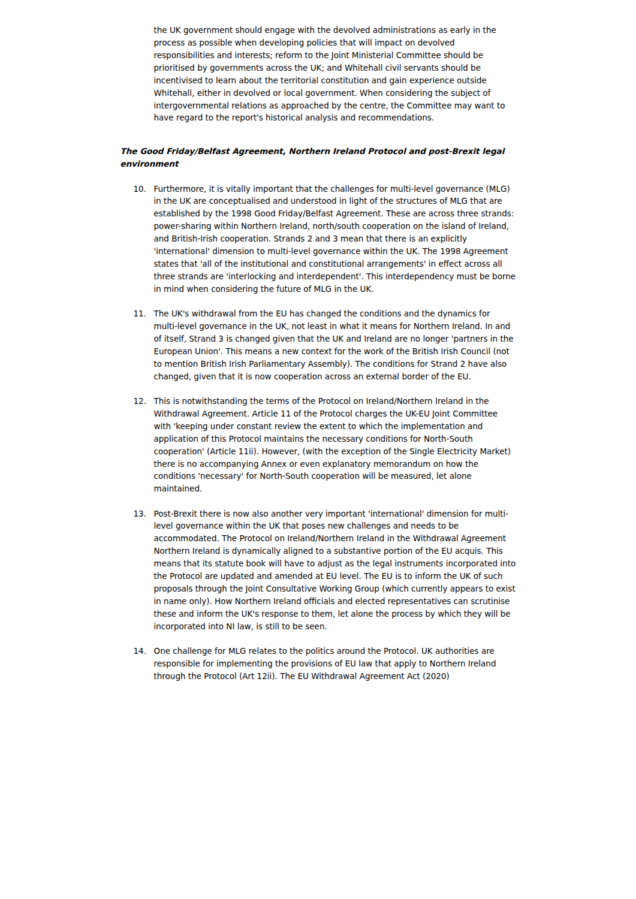the UK government should engage with the devolved administrations as early in the process as possible when developing policies that will impact on devolved responsibilities and interests; reform to the Joint Ministerial Committee should be prioritised by governments across the UK; and Whitehall civil servants should be incentivised to learn about the territorial constitution and gain experience outside Whitehall, either in devolved or local government. When considering the subject of intergovernmental relations as approached by the centre, the Committee may want to have regard to the report's historical analysis and recommendations.
The Good Friday/Belfast Agreement, Northern Ireland Protocol and post-Brexit legal environment
Furthermore, it is vitally important that the challenges for multi-level governance (MLG) in the UK are conceptualised and understood in light of the structures of MLG that are established by the 1998 Good Friday/Belfast Agreement. These are across three strands: power-sharing within Northern Ireland, north/south cooperation on the island of Ireland, and British-Irish cooperation. Strands 2 and 3 mean that there is an explicitly 'international' dimension to multi-level governance within the UK. The 1998 Agreement states that 'all of the institutional and constitutional arrangements' in effect across all three strands are 'interlocking and interdependent'. This interdependency must be borne in mind when considering the future of MLG in the UK.
The UK's withdrawal from the EU has changed the conditions and the dynamics for multi-level governance in the UK, not least in what it means for Northern Ireland. In and of itself, Strand 3 is changed given that the UK and Ireland are no longer 'partners in the European Union'. This means a new context for the work of the British Irish Council (not to mention British Irish Parliamentary Assembly). The conditions for Strand 2 have also changed, given that it is now cooperation across an external border of the EU.
This is notwithstanding the terms of the Protocol on Ireland/Northern Ireland in the Withdrawal Agreement. Article 11 of the Protocol charges the UK-EU Joint Committee with 'keeping under constant review the extent to which the implementation and application of this Protocol maintains the necessary conditions for North-South cooperation' (Article 11ii). However, (with the exception of the Single Electricity Market) there is no accompanying Annex or even explanatory memorandum on how the conditions 'necessary' for North-South cooperation will be measured, let alone maintained.
Post-Brexit there is now also another very important 'international' dimension for multi-level governance within the UK that poses new challenges and needs to be accommodated. The Protocol on Ireland/Northern Ireland in the Withdrawal Agreement Northern Ireland is dynamically aligned to a substantive portion of the EU acquis. This means that its statute book will have to adjust as the legal instruments incorporated into the Protocol are updated and amended at EU level. The EU is to inform the UK of such proposals through the Joint Consultative Working Group (which currently appears to exist in name only). How Northern Ireland officials and elected representatives can scrutinise these and inform the UK's response to them, let alone the process by which they will be incorporated into NI law, is still to be seen.
One challenge for MLG relates to the politics around the Protocol. UK authorities are responsible for implementing the provisions of EU law that apply to Northern Ireland through the Protocol (Art 12ii). The EU Withdrawal Agreement Act (2020)